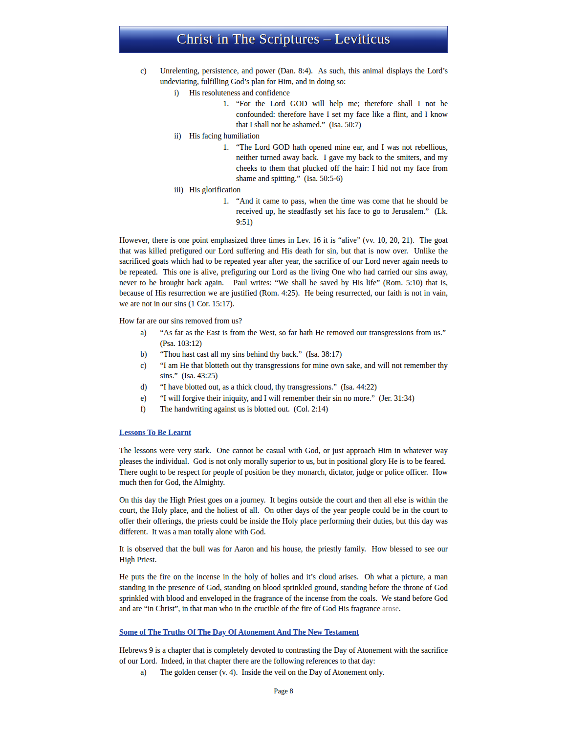Christ in The Scriptures – Leviticus
c) Unrelenting, persistence, and power (Dan. 8:4). As such, this animal displays the Lord’s undeviating, fulfilling God’s plan for Him, and in doing so:
i) His resoluteness and confidence
1. “For the Lord GOD will help me; therefore shall I not be confounded: therefore have I set my face like a flint, and I know that I shall not be ashamed.” (Isa. 50:7)
ii) His facing humiliation
1. “The Lord GOD hath opened mine ear, and I was not rebellious, neither turned away back. I gave my back to the smiters, and my cheeks to them that plucked off the hair: I hid not my face from shame and spitting.” (Isa. 50:5-6)
iii) His glorification
1. “And it came to pass, when the time was come that he should be received up, he steadfastly set his face to go to Jerusalem.” (Lk. 9:51)
However, there is one point emphasized three times in Lev. 16 it is “alive” (vv. 10, 20, 21). The goat that was killed prefigured our Lord suffering and His death for sin, but that is now over. Unlike the sacrificed goats which had to be repeated year after year, the sacrifice of our Lord never again needs to be repeated. This one is alive, prefiguring our Lord as the living One who had carried our sins away, never to be brought back again. Paul writes: “We shall be saved by His life” (Rom. 5:10) that is, because of His resurrection we are justified (Rom. 4:25). He being resurrected, our faith is not in vain, we are not in our sins (1 Cor. 15:17).
How far are our sins removed from us?
a)“As far as the East is from the West, so far hath He removed our transgressions from us.” (Psa. 103:12)
b)“Thou hast cast all my sins behind thy back.” (Isa. 38:17)
c)“I am He that blotteth out thy transgressions for mine own sake, and will not remember thy sins.” (Isa. 43:25)
d)“I have blotted out, as a thick cloud, thy transgressions.” (Isa. 44:22)
e)“I will forgive their iniquity, and I will remember their sin no more.” (Jer. 31:34)
f) The handwriting against us is blotted out. (Col. 2:14)
Lessons To Be Learnt
The lessons were very stark. One cannot be casual with God, or just approach Him in whatever way pleases the individual. God is not only morally superior to us, but in positional glory He is to be feared. There ought to be respect for people of position be they monarch, dictator, judge or police officer. How much then for God, the Almighty.
On this day the High Priest goes on a journey. It begins outside the court and then all else is within the court, the Holy place, and the holiest of all. On other days of the year people could be in the court to offer their offerings, the priests could be inside the Holy place performing their duties, but this day was different. It was a man totally alone with God.
It is observed that the bull was for Aaron and his house, the priestly family. How blessed to see our High Priest.
He puts the fire on the incense in the holy of holies and it’s cloud arises. Oh what a picture, a man standing in the presence of God, standing on blood sprinkled ground, standing before the throne of God sprinkled with blood and enveloped in the fragrance of the incense from the coals. We stand before God and are “in Christ”, in that man who in the crucible of the fire of God His fragrance arose.
Some of The Truths Of The Day Of Atonement And The New Testament
Hebrews 9 is a chapter that is completely devoted to contrasting the Day of Atonement with the sacrifice of our Lord. Indeed, in that chapter there are the following references to that day:
a) The golden censer (v. 4). Inside the veil on the Day of Atonement only.
Page 8